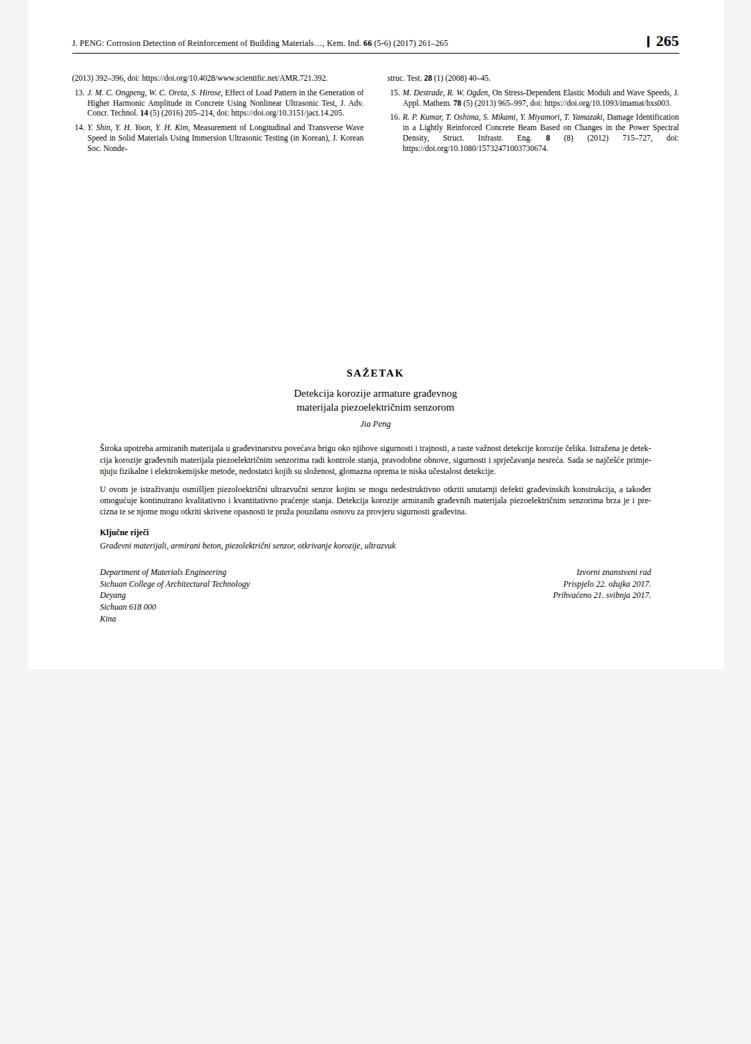J. PENG: Corrosion Detection of Reinforcement of Building Materials…, Kem. Ind. 66 (5-6) (2017) 261–265
265
(2013) 392–396, doi: https://doi.org/10.4028/www.scientific.net/AMR.721.392.
13. J. M. C. Ongpeng, W. C. Oreta, S. Hirose, Effect of Load Pattern in the Generation of Higher Harmonic Amplitude in Concrete Using Nonlinear Ultrasonic Test, J. Adv. Concr. Technol. 14 (5) (2016) 205–214, doi: https://doi.org/10.3151/jact.14.205.
14. Y. Shin, Y. H. Yoon, Y. H. Kim, Measurement of Longitudinal and Transverse Wave Speed in Solid Materials Using Immersion Ultrasonic Testing (in Korean), J. Korean Soc. Nonde-
struc. Test. 28 (1) (2008) 40–45.
15. M. Destrade, R. W. Ogden, On Stress-Dependent Elastic Moduli and Wave Speeds, J. Appl. Mathem. 78 (5) (2013) 965–997, doi: https://doi.org/10.1093/imamat/hxs003.
16. R. P. Kumar, T. Oshima, S. Mikami, Y. Miyamori, T. Yamazaki, Damage Identification in a Lightly Reinforced Concrete Beam Based on Changes in the Power Spectral Density, Struct. Infrastr. Eng. 8 (8) (2012) 715–727, doi: https://doi.org/10.1080/15732471003730674.
SAŽETAK
Detekcija korozije armature građevnog
materijala piezoelektričnim senzorom
Jia Peng
Široka upotreba armiranih materijala u građevinarstvu povećava brigu oko njihove sigurnosti i trajnosti, a raste važnost detekcije korozije čelika. Istražena je detekcija korozije građevnih materijala piezoelektričnim senzorima radi kontrole stanja, pravodobne obnove, sigurnosti i sprječavanja nesreća. Sada se najčešće primjenjuju fizikalne i elektrokemijske metode, nedostatci kojih su složenost, glomazna oprema te niska učestalost detekcije.
U ovom je istraživanju osmišljen piezoloektrični ultrazvučni senzor kojim se mogu nedestruktivno otkriti unutarnji defekti građevinskih konstrukcija, a također omogućuje kontinuirano kvalitativno i kvantitativno praćenje stanja. Detekcija korozije armiranih građevnih materijala piezoelektričnim senzorima brza je i precizna te se njome mogu otkriti skrivene opasnosti te pruža pouzdanu osnovu za provjeru sigurnosti građevina.
Ključne riječi
Građevni materijali, armirani beton, piezolektrični senzor, otkrivanje korozije, ultrazvuk
Department of Materials Engineering Sichuan College of Architectural Technology Deyang Sichuan 618 000 Kina
Izvorni znanstveni rad Prispjelo 22. ožujka 2017. Prihvaćeno 21. svibnja 2017.